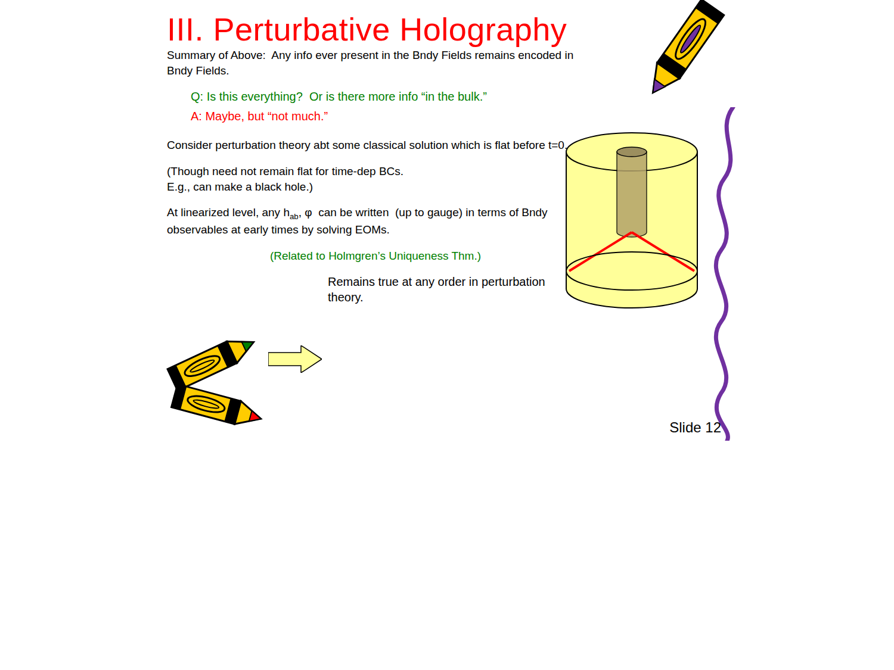III. Perturbative Holography
Summary of Above: Any info ever present in the Bndy Fields remains encoded in Bndy Fields.
Q: Is this everything? Or is there more info “in the bulk.”
A: Maybe, but “not much.”
Consider perturbation theory abt some classical solution which is flat before t=0.
(Though need not remain flat for time-dep BCs.
E.g., can make a black hole.)
At linearized level, any hab, φ can be written (up to gauge) in terms of Bndy observables at early times by solving EOMs.
(Related to Holmgren’s Uniqueness Thm.)
Remains true at any order in perturbation theory.
Slide 12